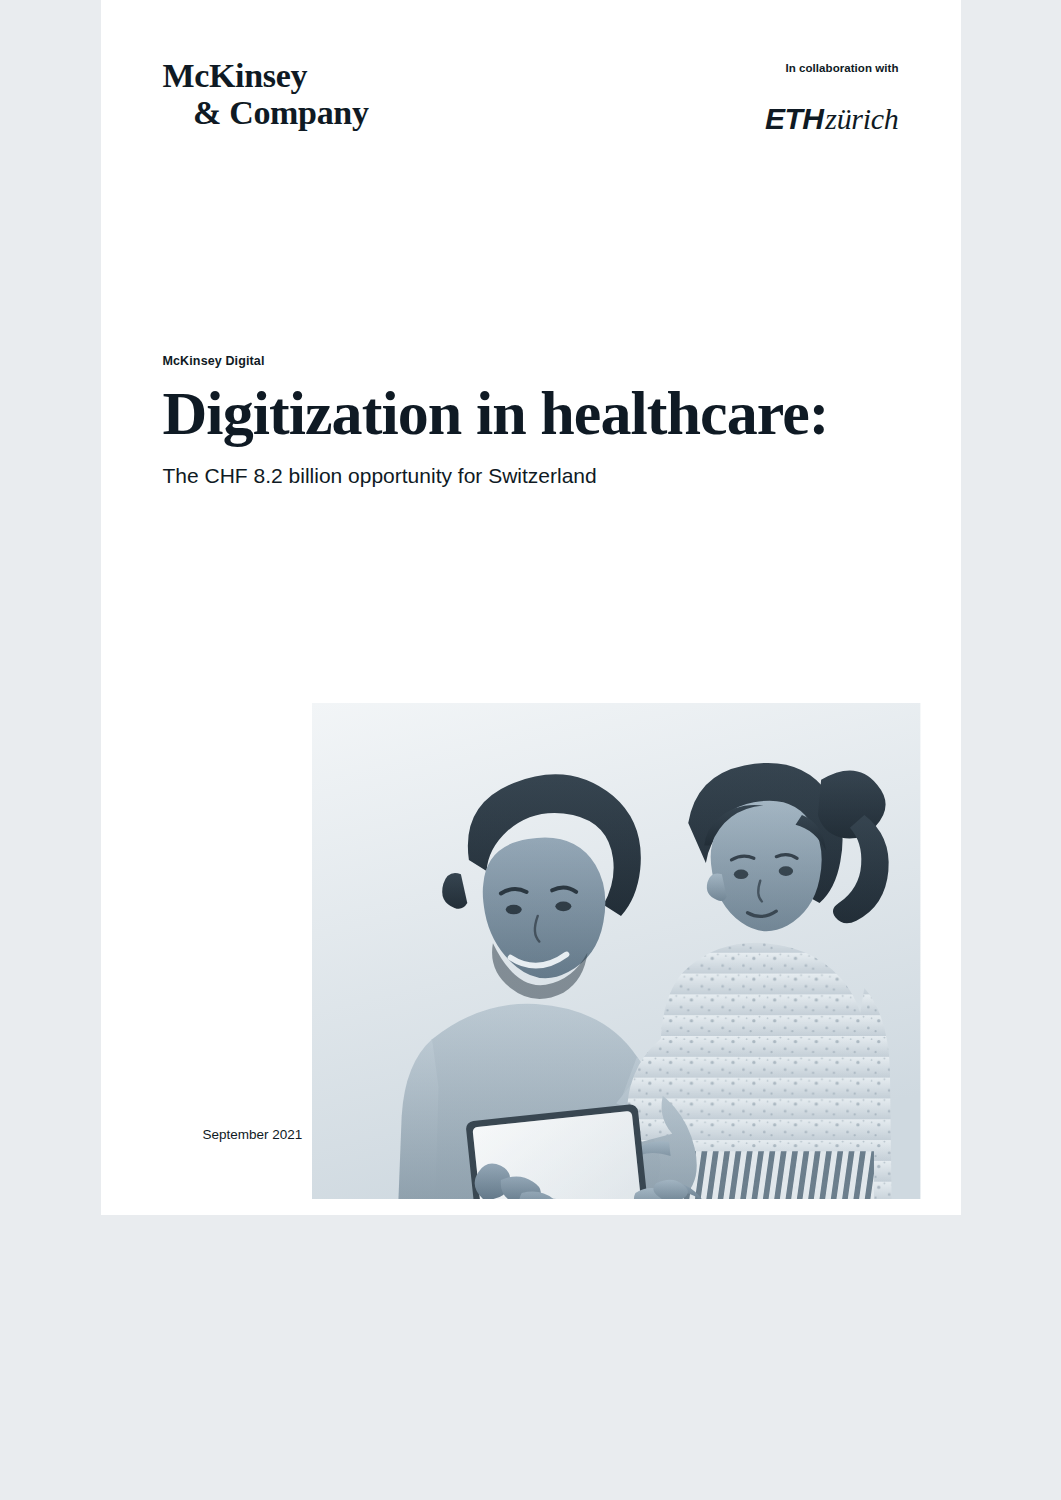McKinsey & Company
In collaboration with
ETH zürich
McKinsey Digital
Digitization in healthcare:
The CHF 8.2 billion opportunity for Switzerland
September 2021